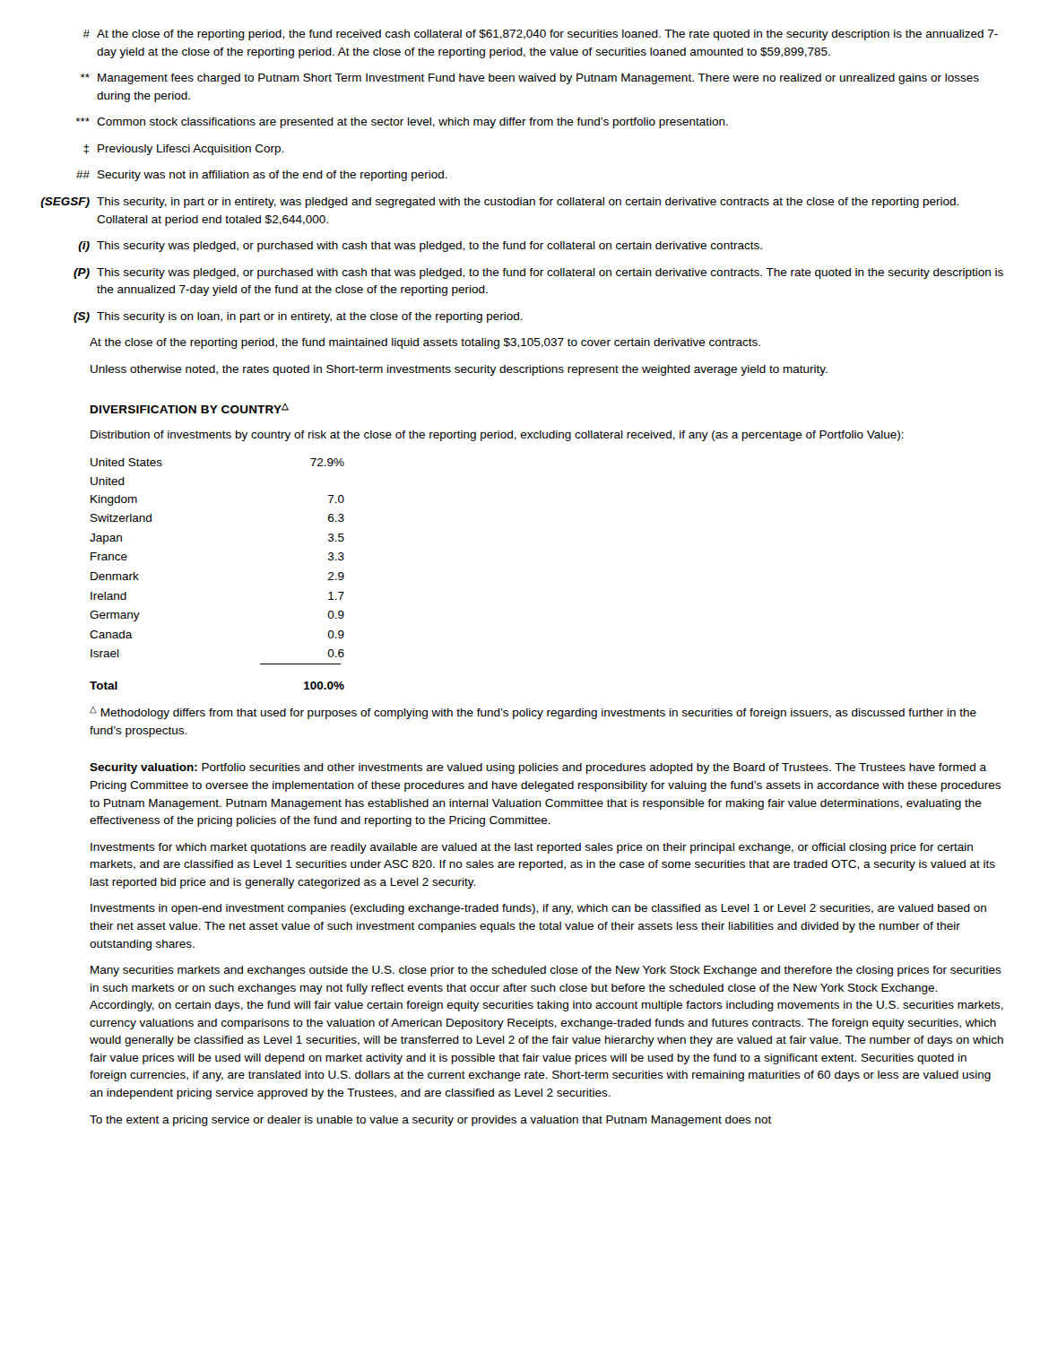#
At the close of the reporting period, the fund received cash collateral of $61,872,040 for securities loaned. The rate quoted in the security description is the annualized 7-day yield at the close of the reporting period. At the close of the reporting period, the value of securities loaned amounted to $59,899,785.
**
Management fees charged to Putnam Short Term Investment Fund have been waived by Putnam Management. There were no realized or unrealized gains or losses during the period.
***
Common stock classifications are presented at the sector level, which may differ from the fund’s portfolio presentation.
‡
Previously Lifesci Acquisition Corp.
##
Security was not in affiliation as of the end of the reporting period.
(SEGSF)
This security, in part or in entirety, was pledged and segregated with the custodian for collateral on certain derivative contracts at the close of the reporting period. Collateral at period end totaled $2,644,000.
(i)
This security was pledged, or purchased with cash that was pledged, to the fund for collateral on certain derivative contracts.
(P)
This security was pledged, or purchased with cash that was pledged, to the fund for collateral on certain derivative contracts. The rate quoted in the security description is the annualized 7-day yield of the fund at the close of the reporting period.
(S)
This security is on loan, in part or in entirety, at the close of the reporting period.
At the close of the reporting period, the fund maintained liquid assets totaling $3,105,037 to cover certain derivative contracts.
Unless otherwise noted, the rates quoted in Short-term investments security descriptions represent the weighted average yield to maturity.
DIVERSIFICATION BY COUNTRY△
Distribution of investments by country of risk at the close of the reporting period, excluding collateral received, if any (as a percentage of Portfolio Value):
| United States | 72.9% |
| United Kingdom | 7.0 |
| Switzerland | 6.3 |
| Japan | 3.5 |
| France | 3.3 |
| Denmark | 2.9 |
| Ireland | 1.7 |
| Germany | 0.9 |
| Canada | 0.9 |
| Israel | 0.6 |
| Total | 100.0% |
△ Methodology differs from that used for purposes of complying with the fund’s policy regarding investments in securities of foreign issuers, as discussed further in the fund’s prospectus.
Security valuation: Portfolio securities and other investments are valued using policies and procedures adopted by the Board of Trustees. The Trustees have formed a Pricing Committee to oversee the implementation of these procedures and have delegated responsibility for valuing the fund’s assets in accordance with these procedures to Putnam Management. Putnam Management has established an internal Valuation Committee that is responsible for making fair value determinations, evaluating the effectiveness of the pricing policies of the fund and reporting to the Pricing Committee.
Investments for which market quotations are readily available are valued at the last reported sales price on their principal exchange, or official closing price for certain markets, and are classified as Level 1 securities under ASC 820. If no sales are reported, as in the case of some securities that are traded OTC, a security is valued at its last reported bid price and is generally categorized as a Level 2 security.
Investments in open-end investment companies (excluding exchange-traded funds), if any, which can be classified as Level 1 or Level 2 securities, are valued based on their net asset value. The net asset value of such investment companies equals the total value of their assets less their liabilities and divided by the number of their outstanding shares.
Many securities markets and exchanges outside the U.S. close prior to the scheduled close of the New York Stock Exchange and therefore the closing prices for securities in such markets or on such exchanges may not fully reflect events that occur after such close but before the scheduled close of the New York Stock Exchange. Accordingly, on certain days, the fund will fair value certain foreign equity securities taking into account multiple factors including movements in the U.S. securities markets, currency valuations and comparisons to the valuation of American Depository Receipts, exchange-traded funds and futures contracts. The foreign equity securities, which would generally be classified as Level 1 securities, will be transferred to Level 2 of the fair value hierarchy when they are valued at fair value. The number of days on which fair value prices will be used will depend on market activity and it is possible that fair value prices will be used by the fund to a significant extent. Securities quoted in foreign currencies, if any, are translated into U.S. dollars at the current exchange rate. Short-term securities with remaining maturities of 60 days or less are valued using an independent pricing service approved by the Trustees, and are classified as Level 2 securities.
To the extent a pricing service or dealer is unable to value a security or provides a valuation that Putnam Management does not